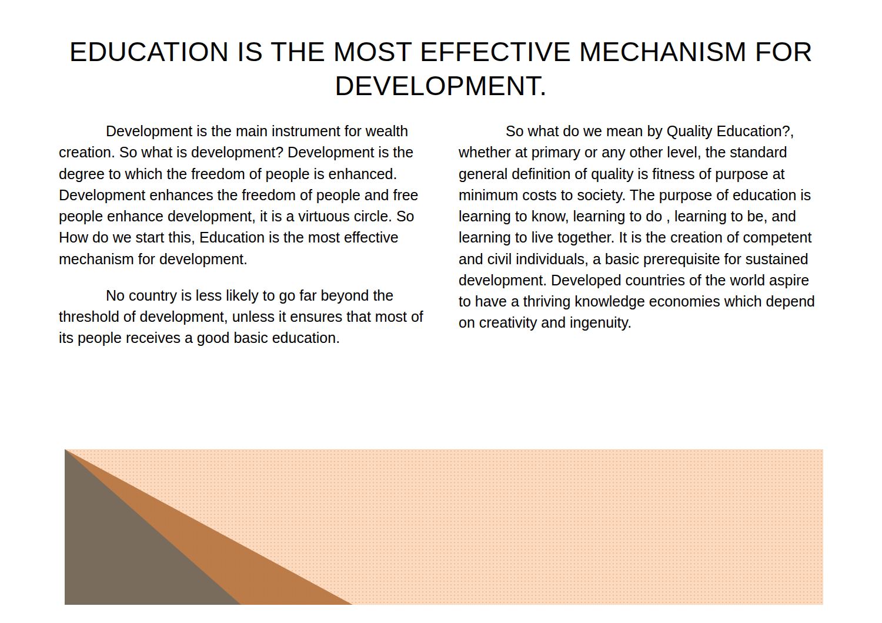EDUCATION IS THE MOST EFFECTIVE MECHANISM FOR DEVELOPMENT.
Development is the main instrument for wealth creation. So what is development? Development is the degree to which the freedom of people is enhanced. Development enhances the freedom of people and free people enhance development, it is a virtuous circle. So How do we start this, Education is the most effective mechanism for development.
No country is less likely to go far beyond the threshold of development, unless it ensures that most of its people receives a good basic education.
So what do we mean by Quality Education?, whether at primary or any other level, the standard general definition of quality is fitness of purpose at minimum costs to society. The purpose of education is learning to know, learning to do , learning to be, and learning to live together. It is the creation of competent and civil individuals, a basic prerequisite for sustained development. Developed countries of the world aspire to have a thriving knowledge economies which depend on creativity and ingenuity.